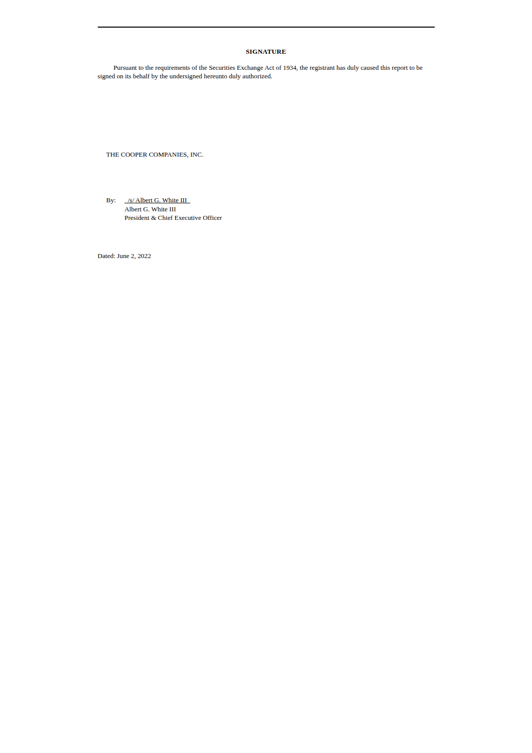SIGNATURE
Pursuant to the requirements of the Securities Exchange Act of 1934, the registrant has duly caused this report to be signed on its behalf by the undersigned hereunto duly authorized.
THE COOPER COMPANIES, INC.
By: /s/ Albert G. White III
Albert G. White III
President & Chief Executive Officer
Dated: June 2, 2022